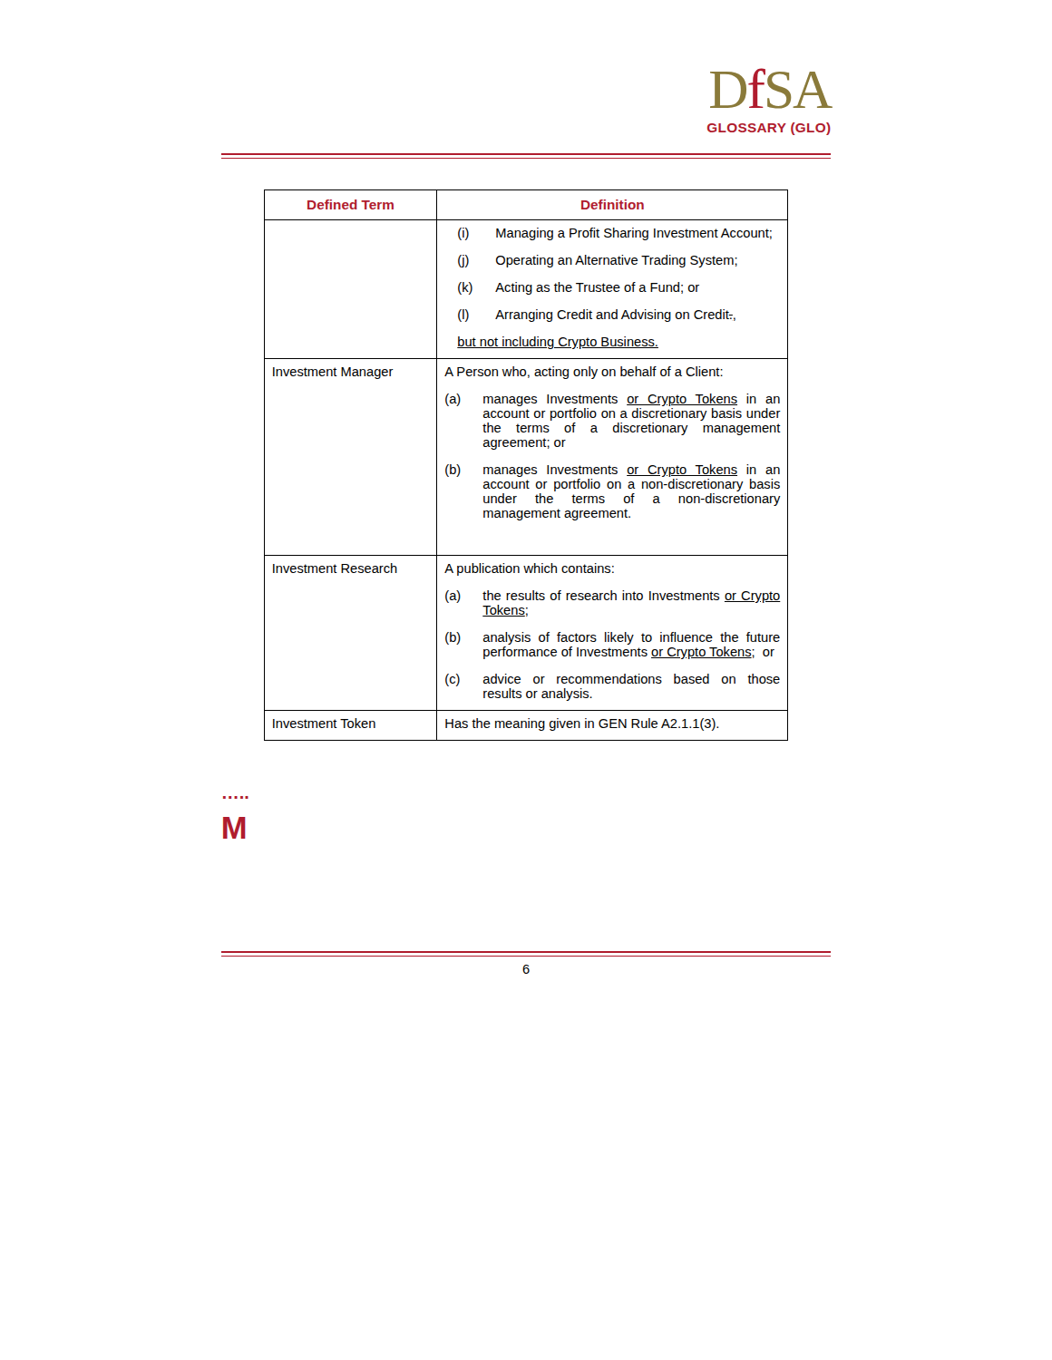Df SA GLOSSARY (GLO)
| Defined Term | Definition |
| --- | --- |
| | (i) Managing a Profit Sharing Investment Account; (j) Operating an Alternative Trading System; (k) Acting as the Trustee of a Fund; or (l) Arranging Credit and Advising on Credit . , but not including Crypto Business. |
| Investment Manager | A Person who, acting only on behalf of a Client: (a) manages Investments or Crypto Tokens in an account or portfolio on a discretionary basis under the terms of a discretionary management agreement; or (b) manages Investments or Crypto Tokens in an account or portfolio on a non-discretionary basis under the terms of a non-discretionary management agreement. |
| Investment Research | A publication which contains: (a) the results of research into Investments or Crypto Tokens ; (b) analysis of factors likely to influence the future performance of Investments or Crypto Tokens ; or (c) advice or recommendations based on those results or analysis. |
| Investment Token | Has the meaning given in GEN Rule A2.1.1(3). |
…..
M
6